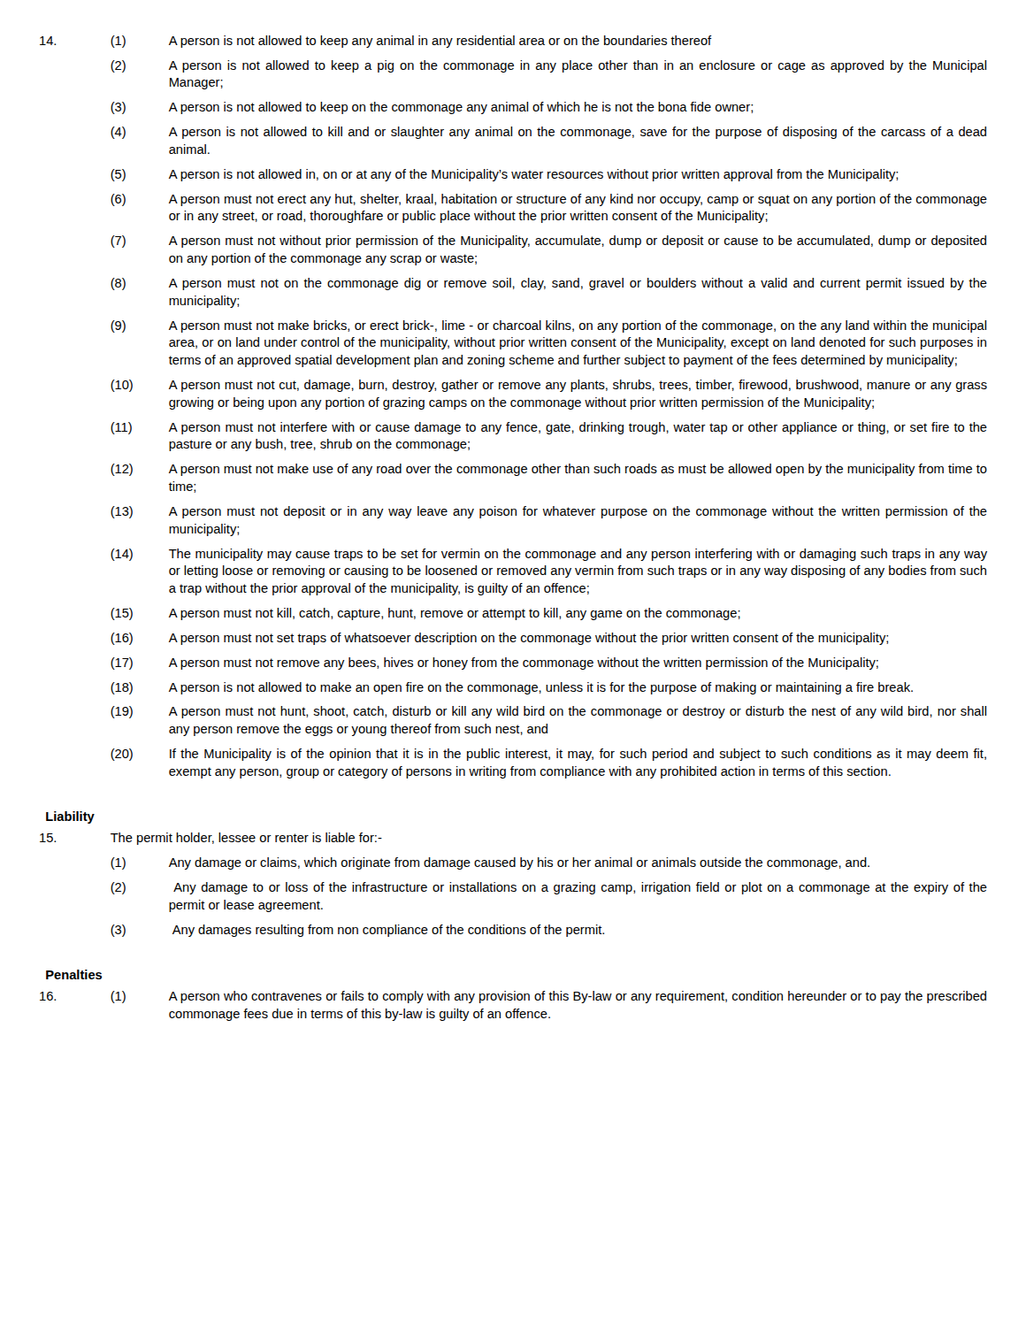| 14. | (1) | A person is not allowed to keep any animal in any residential area or on the boundaries thereof |
| | (2) | A person is not allowed to keep a pig on the commonage in any place other than in an enclosure or cage as approved by the Municipal Manager; |
| | (3) | A person is not allowed to keep on the commonage any animal of which he is not the bona fide owner; |
| | (4) | A person is not allowed to kill and or slaughter any animal on the commonage, save for the purpose of disposing of the carcass of a dead animal. |
| | (5) | A person is not allowed in, on or at any of the Municipality’s water resources without prior written approval from the Municipality; |
| | (6) | A person must not erect any hut, shelter, kraal, habitation or structure of any kind nor occupy, camp or squat on any portion of the commonage or in any street, or road, thoroughfare or public place without the prior written consent of the Municipality; |
| | (7) | A person must not without prior permission of the Municipality, accumulate, dump or deposit or cause to be accumulated, dump or deposited on any portion of the commonage any scrap or waste; |
| | (8) | A person must not on the commonage dig or remove soil, clay, sand, gravel or boulders without a valid and current permit issued by the municipality; |
| | (9) | A person must not make bricks, or erect brick-, lime - or charcoal kilns, on any portion of the commonage, on the any land within the municipal area, or on land under control of the municipality, without prior written consent of the Municipality, except on land denoted for such purposes in terms of an approved spatial development plan and zoning scheme and further subject to payment of the fees determined by municipality; |
| | (10) | A person must not cut, damage, burn, destroy, gather or remove any plants, shrubs, trees, timber, firewood, brushwood, manure or any grass growing or being upon any portion of grazing camps on the commonage without prior written permission of the Municipality; |
| | (11) | A person must not interfere with or cause damage to any fence, gate, drinking trough, water tap or other appliance or thing, or set fire to the pasture or any bush, tree, shrub on the commonage; |
| | (12) | A person must not make use of any road over the commonage other than such roads as must be allowed open by the municipality from time to time; |
| | (13) | A person must not deposit or in any way leave any poison for whatever purpose on the commonage without the written permission of the municipality; |
| | (14) | The municipality may cause traps to be set for vermin on the commonage and any person interfering with or damaging such traps in any way or letting loose or removing or causing to be loosened or removed any vermin from such traps or in any way disposing of any bodies from such a trap without the prior approval of the municipality, is guilty of an offence; |
| | (15) | A person must not kill, catch, capture, hunt, remove or attempt to kill, any game on the commonage; |
| | (16) | A person must not set traps of whatsoever description on the commonage without the prior written consent of the municipality; |
| | (17) | A person must not remove any bees, hives or honey from the commonage without the written permission of the Municipality; |
| | (18) | A person is not allowed to make an open fire on the commonage, unless it is for the purpose of making or maintaining a fire break. |
| | (19) | A person must not hunt, shoot, catch, disturb or kill any wild bird on the commonage or destroy or disturb the nest of any wild bird, nor shall any person remove the eggs or young thereof from such nest, and |
| | (20) | If the Municipality is of the opinion that it is in the public interest, it may, for such period and subject to such conditions as it may deem fit, exempt any person, group or category of persons in writing from compliance with any prohibited action in terms of this section. |
Liability
| 15. | The permit holder, lessee or renter is liable for:- |
| | (1) | Any damage or claims, which originate from damage caused by his or her animal or animals outside the commonage, and. |
| | (2) | Any damage to or loss of the infrastructure or installations on a grazing camp, irrigation field or plot on a commonage at the expiry of the permit or lease agreement. |
| | (3) | Any damages resulting from non compliance of the conditions of the permit. |
Penalties
| 16. | (1) | A person who contravenes or fails to comply with any provision of this By-law or any requirement, condition hereunder or to pay the prescribed commonage fees due in terms of this by-law is guilty of an offence. |